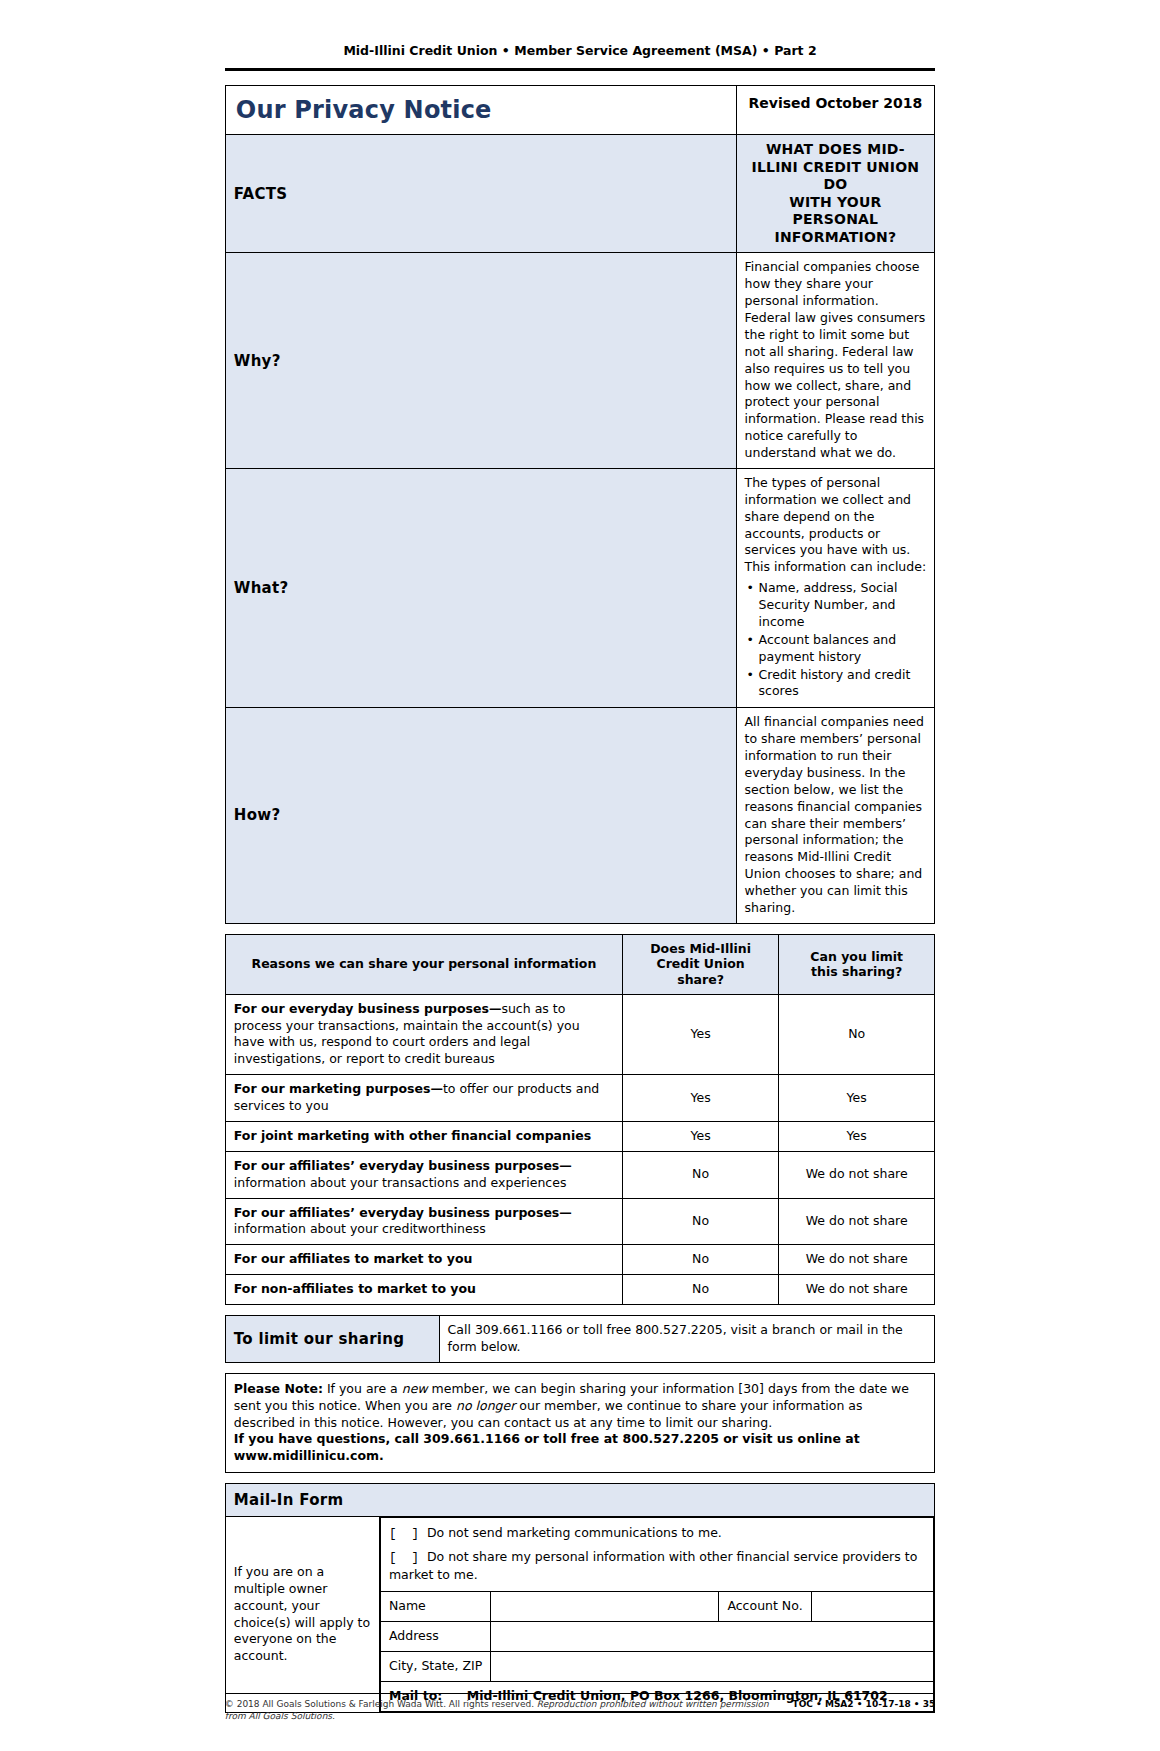Mid-Illini Credit Union • Member Service Agreement (MSA) • Part 2
| Our Privacy Notice | Revised October 2018 |
| FACTS | WHAT DOES MID-ILLINI CREDIT UNION DO WITH YOUR PERSONAL INFORMATION? |
| Why? | Financial companies choose how they share your personal information. Federal law gives consumers the right to limit some but not all sharing. Federal law also requires us to tell you how we collect, share, and protect your personal information. Please read this notice carefully to understand what we do. |
| What? | The types of personal information we collect and share depend on the accounts, products or services you have with us. This information can include: Name, address, Social Security Number, and income Account balances and payment history Credit history and credit scores |
| How? | All financial companies need to share members’ personal information to run their everyday business. In the section below, we list the reasons financial companies can share their members’ personal information; the reasons Mid-Illini Credit Union chooses to share; and whether you can limit this sharing. |
| Reasons we can share your personal information | Does Mid-Illini Credit Union share? | Can you limit this sharing? |
| For our everyday business purposes— such as to process your transactions, maintain the account(s) you have with us, respond to court orders and legal investigations, or report to credit bureaus | Yes | No |
| For our marketing purposes— to offer our products and services to you | Yes | Yes |
| For joint marketing with other financial companies | Yes | Yes |
| For our affiliates’ everyday business purposes— information about your transactions and experiences | No | We do not share |
| For our affiliates’ everyday business purposes— information about your creditworthiness | No | We do not share |
| For our affiliates to market to you | No | We do not share |
| For non-affiliates to market to you | No | We do not share |
| To limit our sharing | Call 309.661.1166 or toll free 800.527.2205, visit a branch or mail in the form below. |
| Please Note: If you are a new member, we can begin sharing your information [30] days from the date we sent you this notice. When you are no longer our member, we continue to share your information as described in this notice. However, you can contact us at any time to limit our sharing. If you have questions, call 309.661.1166 or toll free at 800.527.2205 or visit us online at www.midillinicu.com. |
| Mail-In Form |
| If you are on a multiple owner account, your choice(s) will apply to everyone on the account. | / [ ] Do not send marketing communications to me. [ ] Do not share my personal information with other financial service providers to market to me. / / Name / / Account No. / / / Address / / / City, State, ZIP / / / Mail to: Mid-Illini Credit Union, PO Box 1266, Bloomington, IL 61702 / |
TOC • MSA2 • 10-17-18 • 35 © 2018 All Goals Solutions & Farleigh Wada Witt. All rights reserved. Reproduction prohibited without written permission from All Goals Solutions.